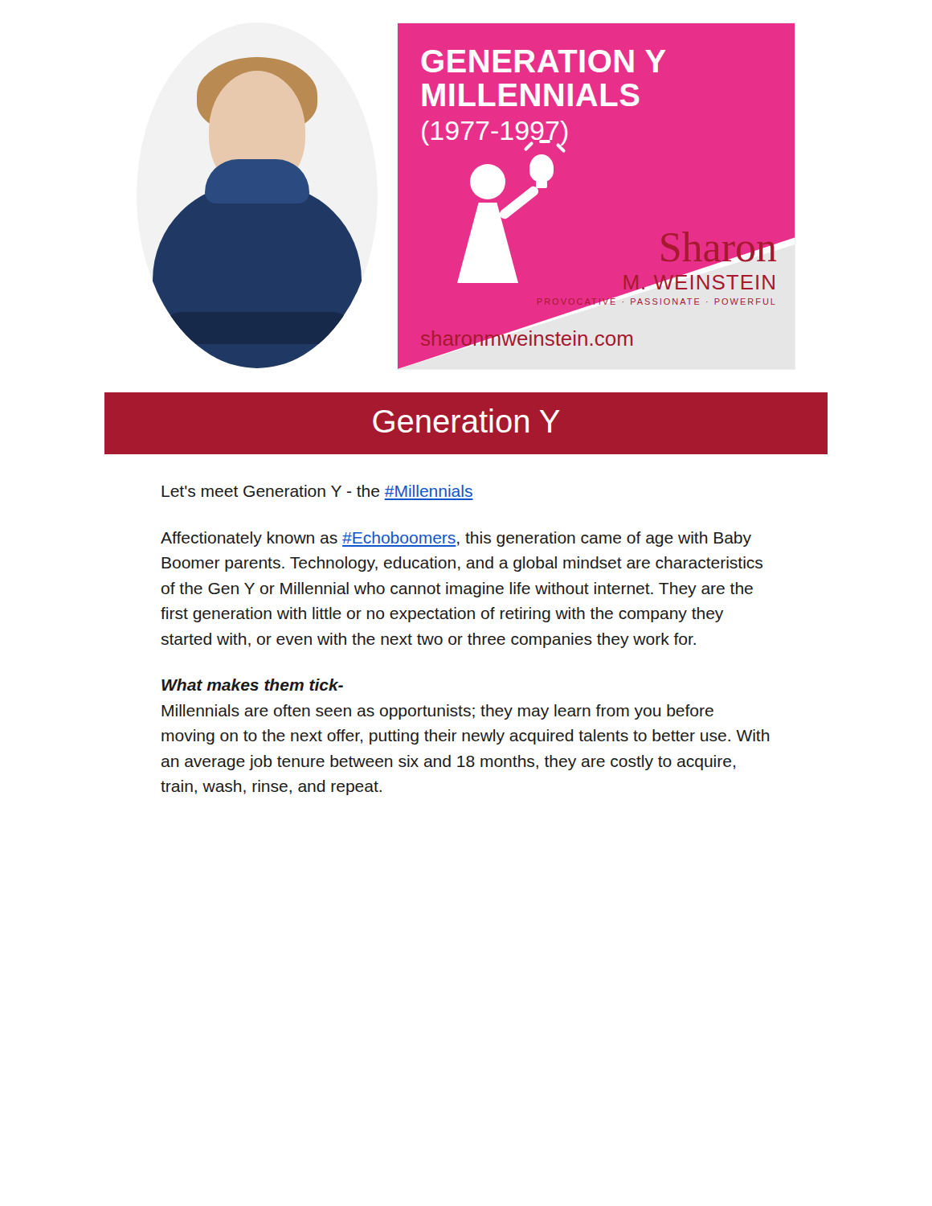Generation Y
Millennials
(1977-1997)
Sharon M. WEINSTEIN PROVOCATIVE · PASSIONATE · POWERFUL
sharonmweinstein.com
Generation Y
Let's meet Generation Y - the #Millennials
Affectionately known as #Echoboomers, this generation came of age with Baby Boomer parents. Technology, education, and a global mindset are characteristics of the Gen Y or Millennial who cannot imagine life without internet. They are the first generation with little or no expectation of retiring with the company they started with, or even with the next two or three companies they work for.
What makes them tick-
Millennials are often seen as opportunists; they may learn from you before moving on to the next offer, putting their newly acquired talents to better use. With an average job tenure between six and 18 months, they are costly to acquire, train, wash, rinse, and repeat.